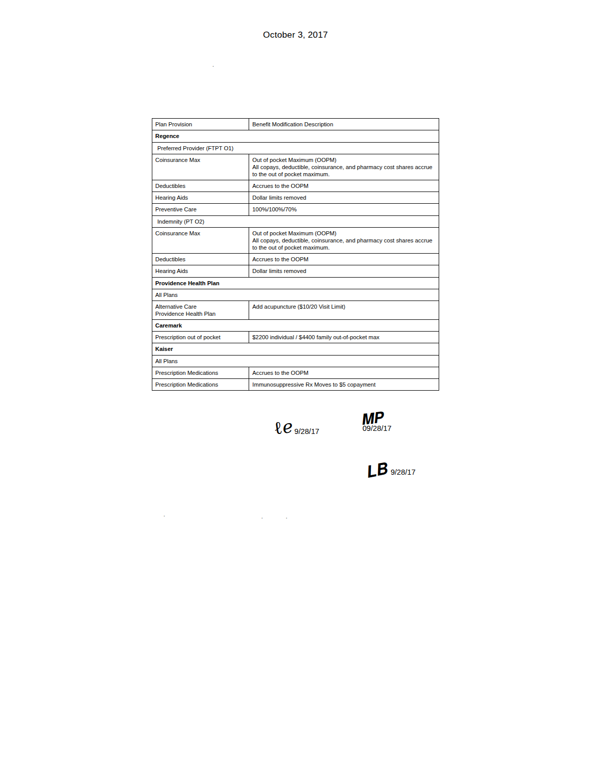October 3, 2017
.
| Plan Provision | Benefit Modification Description |
| Regence |
| Preferred Provider (FTPT O1) |
| Coinsurance Max | Out of pocket Maximum (OOPM) All copays, deductible, coinsurance, and pharmacy cost shares accrue to the out of pocket maximum. |
| Deductibles | Accrues to the OOPM |
| Hearing Aids | Dollar limits removed |
| Preventive Care | 100%/100%/70% |
| Indemnity (PT O2) |
| Coinsurance Max | Out of pocket Maximum (OOPM) All copays, deductible, coinsurance, and pharmacy cost shares accrue to the out of pocket maximum. |
| Deductibles | Accrues to the OOPM |
| Hearing Aids | Dollar limits removed |
| Providence Health Plan |
| All Plans |
| Alternative Care Providence Health Plan | Add acupuncture ($10/20 Visit Limit) |
| Caremark |
| Prescription out of pocket | $2200 individual / $4400 family out-of-pocket max |
| Kaiser |
| All Plans |
| Prescription Medications | Accrues to the OOPM |
| Prescription Medications | Immunosuppressive Rx Moves to $5 copayment |
ℓℯ9/28/17
𝑴𝑷09/28/17
𝑳𝑩9/28/17
.
.
.